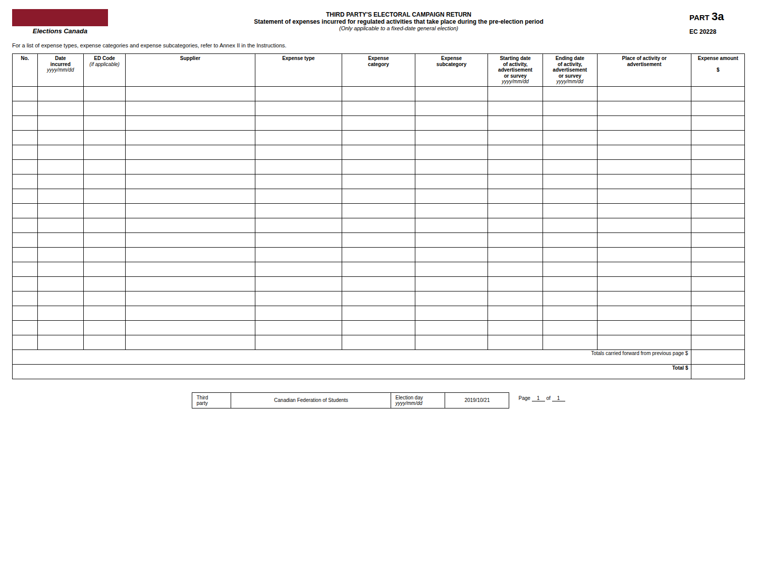Elections Canada
THIRD PARTY'S ELECTORAL CAMPAIGN RETURN
Statement of expenses incurred for regulated activities that take place during the pre-election period
(Only applicable to a fixed-date general election)
PART 3a
EC 20228
For a list of expense types, expense categories and expense subcategories, refer to Annex II in the Instructions.
| No. | Date incurred yyyy/mm/dd | ED Code (if applicable) | Supplier | Expense type | Expense category | Expense subcategory | Starting date of activity, advertisement or survey yyyy/mm/dd | Ending date of activity, advertisement or survey yyyy/mm/dd | Place of activity or advertisement | Expense amount $ |
| --- | --- | --- | --- | --- | --- | --- | --- | --- | --- | --- |
| Totals carried forward from previous page $ | |
| Total $ | |
| Third party | Canadian Federation of Students | Election day yyyy/mm/dd | 2019/10/21 |
Page 1 of 1